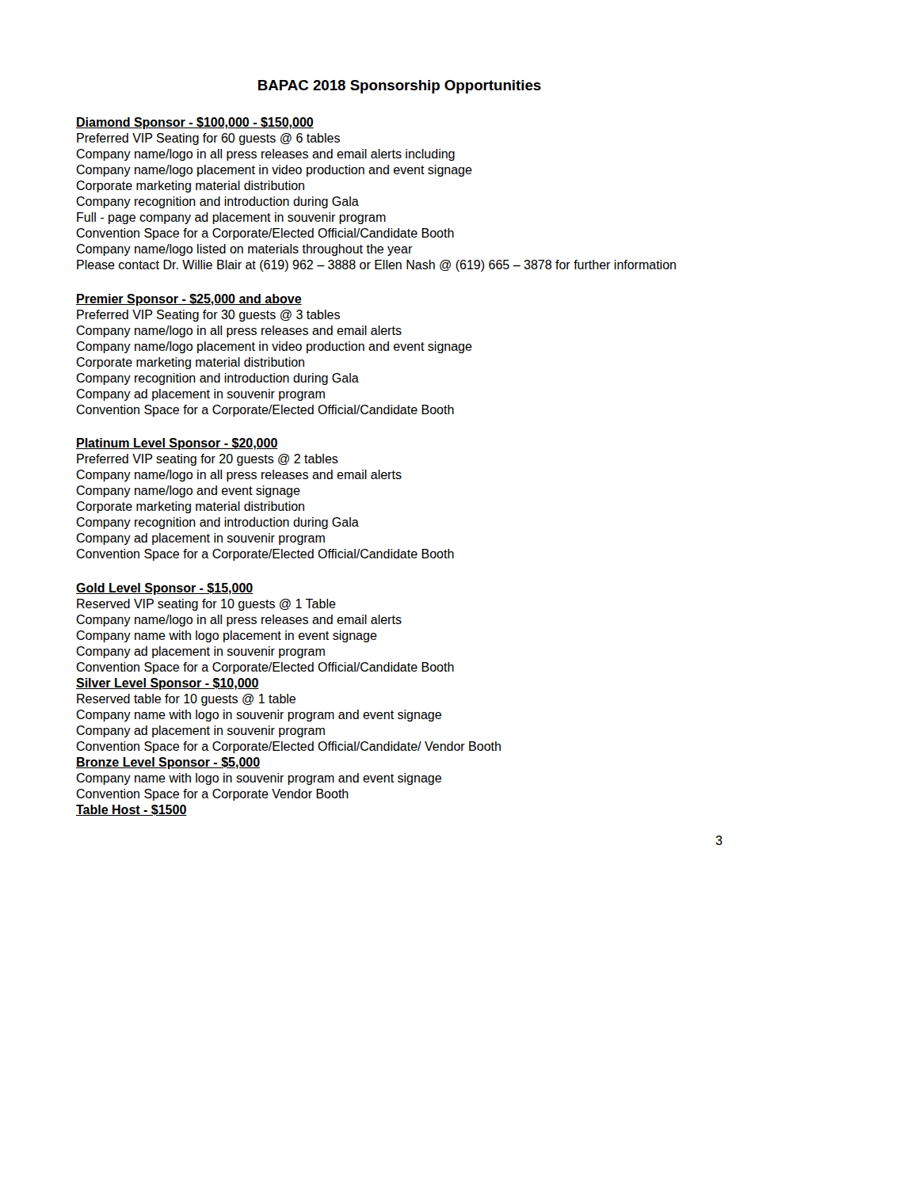BAPAC 2018 Sponsorship Opportunities
Diamond Sponsor - $100,000 - $150,000
Preferred VIP Seating for 60 guests @ 6 tables
Company name/logo in all press releases and email alerts including
Company name/logo placement in video production and event signage
Corporate marketing material distribution
Company recognition and introduction during Gala
Full - page company ad placement in souvenir program
Convention Space for a Corporate/Elected Official/Candidate Booth
Company name/logo listed on materials throughout the year
Please contact Dr. Willie Blair at (619) 962 – 3888 or Ellen Nash @ (619) 665 – 3878 for further information
Premier Sponsor - $25,000 and above
Preferred VIP Seating for 30 guests @ 3 tables
Company name/logo in all press releases and email alerts
Company name/logo placement in video production and event signage
Corporate marketing material distribution
Company recognition and introduction during Gala
Company ad placement in souvenir program
Convention Space for a Corporate/Elected Official/Candidate Booth
Platinum Level Sponsor - $20,000
Preferred VIP seating for 20 guests @ 2 tables
Company name/logo in all press releases and email alerts
Company name/logo and event signage
Corporate marketing material distribution
Company recognition and introduction during Gala
Company ad placement in souvenir program
Convention Space for a Corporate/Elected Official/Candidate Booth
Gold Level Sponsor - $15,000
Reserved VIP seating for 10 guests @ 1 Table
Company name/logo in all press releases and email alerts
Company name with logo placement in event signage
Company ad placement in souvenir program
Convention Space for a Corporate/Elected Official/Candidate Booth
Silver Level Sponsor - $10,000
Reserved table for 10 guests @ 1 table
Company name with logo in souvenir program and event signage
Company ad placement in souvenir program
Convention Space for a Corporate/Elected Official/Candidate/ Vendor Booth
Bronze Level Sponsor - $5,000
Company name with logo in souvenir program and event signage
Convention Space for a Corporate Vendor Booth
Table Host - $1500
3